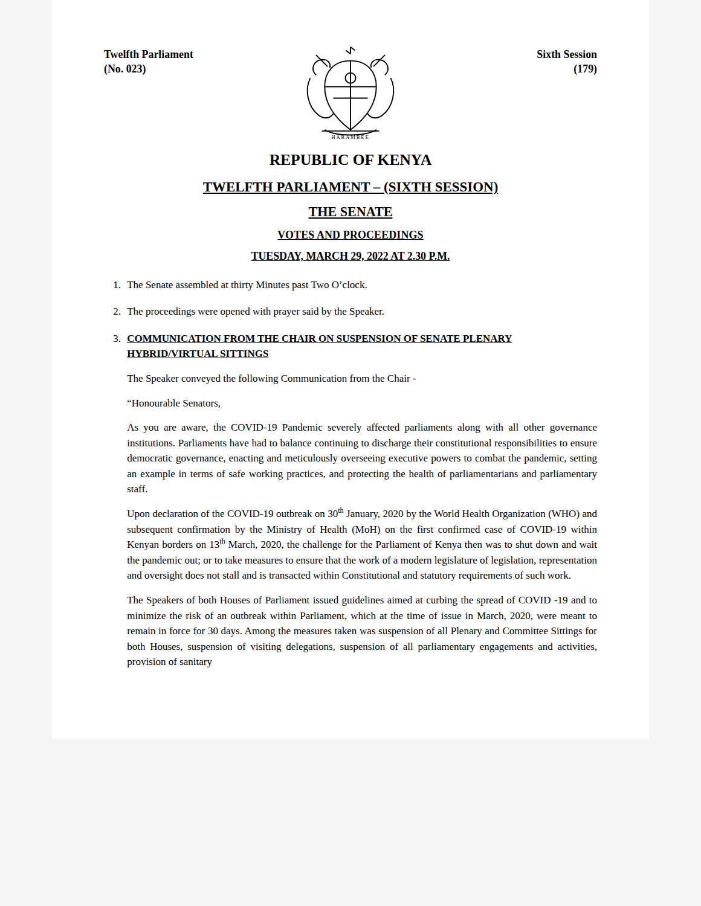Twelfth Parliament
(No. 023)
Sixth Session
(179)
REPUBLIC OF KENYA
TWELFTH PARLIAMENT – (SIXTH SESSION)
THE SENATE
VOTES AND PROCEEDINGS
TUESDAY, MARCH 29, 2022 AT 2.30 P.M.
The Senate assembled at thirty Minutes past Two O’clock.
The proceedings were opened with prayer said by the Speaker.
Communication from the Chair on Suspension of Senate Plenary Hybrid/Virtual Sittings
The Speaker conveyed the following Communication from the Chair -
“Honourable Senators,
As you are aware, the COVID-19 Pandemic severely affected parliaments along with all other governance institutions. Parliaments have had to balance continuing to discharge their constitutional responsibilities to ensure democratic governance, enacting and meticulously overseeing executive powers to combat the pandemic, setting an example in terms of safe working practices, and protecting the health of parliamentarians and parliamentary staff.
Upon declaration of the COVID-19 outbreak on 30th January, 2020 by the World Health Organization (WHO) and subsequent confirmation by the Ministry of Health (MoH) on the first confirmed case of COVID-19 within Kenyan borders on 13th March, 2020, the challenge for the Parliament of Kenya then was to shut down and wait the pandemic out; or to take measures to ensure that the work of a modern legislature of legislation, representation and oversight does not stall and is transacted within Constitutional and statutory requirements of such work.
The Speakers of both Houses of Parliament issued guidelines aimed at curbing the spread of COVID -19 and to minimize the risk of an outbreak within Parliament, which at the time of issue in March, 2020, were meant to remain in force for 30 days. Among the measures taken was suspension of all Plenary and Committee Sittings for both Houses, suspension of visiting delegations, suspension of all parliamentary engagements and activities, provision of sanitary